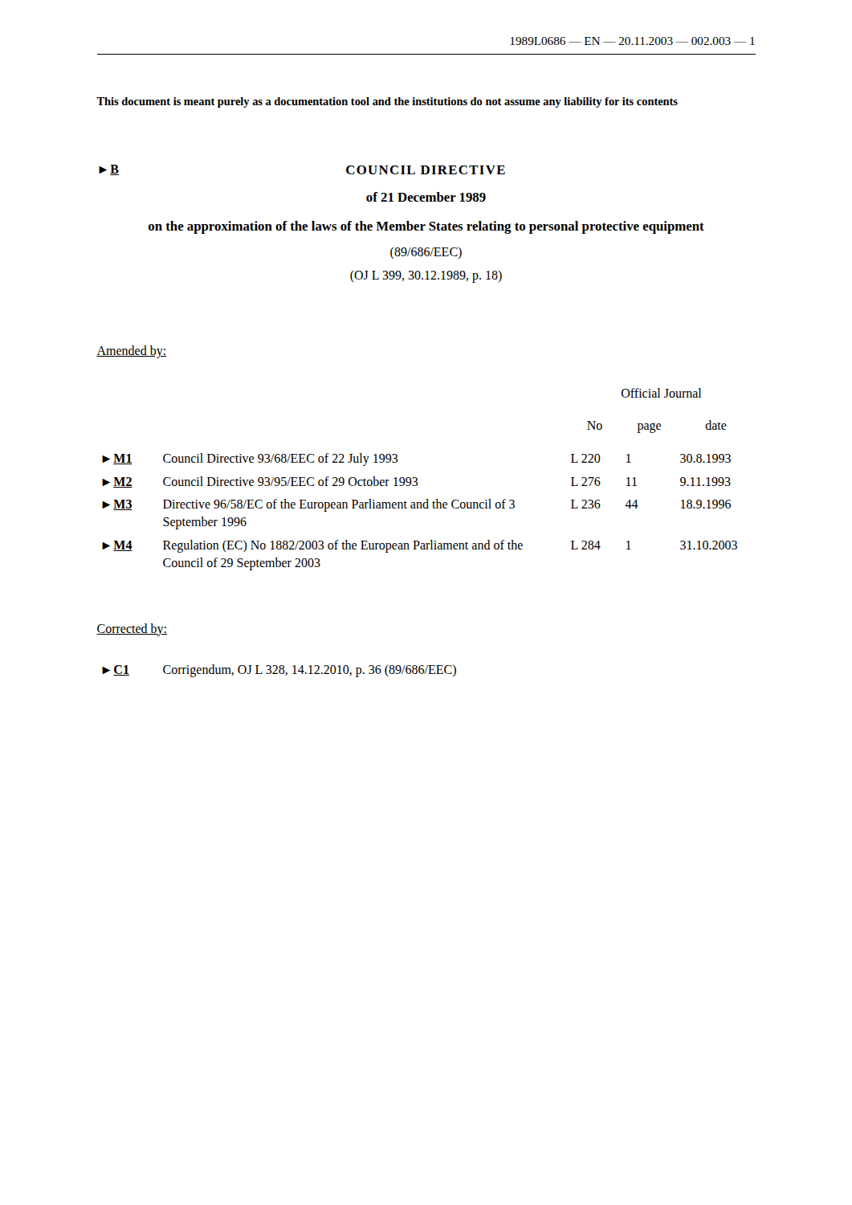1989L0686 — EN — 20.11.2003 — 002.003 — 1
This document is meant purely as a documentation tool and the institutions do not assume any liability for its contents
B
COUNCIL DIRECTIVE
of 21 December 1989
on the approximation of the laws of the Member States relating to personal protective equipment
(89/686/EEC)
(OJ L 399, 30.12.1989, p. 18)
Amended by:
| | | Official Journal |
| --- | --- | --- |
| | | No | page | date |
| M1 | Council Directive 93/68/EEC of 22 July 1993 | L 220 | 1 | 30.8.1993 |
| M2 | Council Directive 93/95/EEC of 29 October 1993 | L 276 | 11 | 9.11.1993 |
| M3 | Directive 96/58/EC of the European Parliament and the Council of 3 September 1996 | L 236 | 44 | 18.9.1996 |
| M4 | Regulation (EC) No 1882/2003 of the European Parliament and of the Council of 29 September 2003 | L 284 | 1 | 31.10.2003 |
Corrected by:
| C1 | Corrigendum, OJ L 328, 14.12.2010, p. 36 (89/686/EEC) |